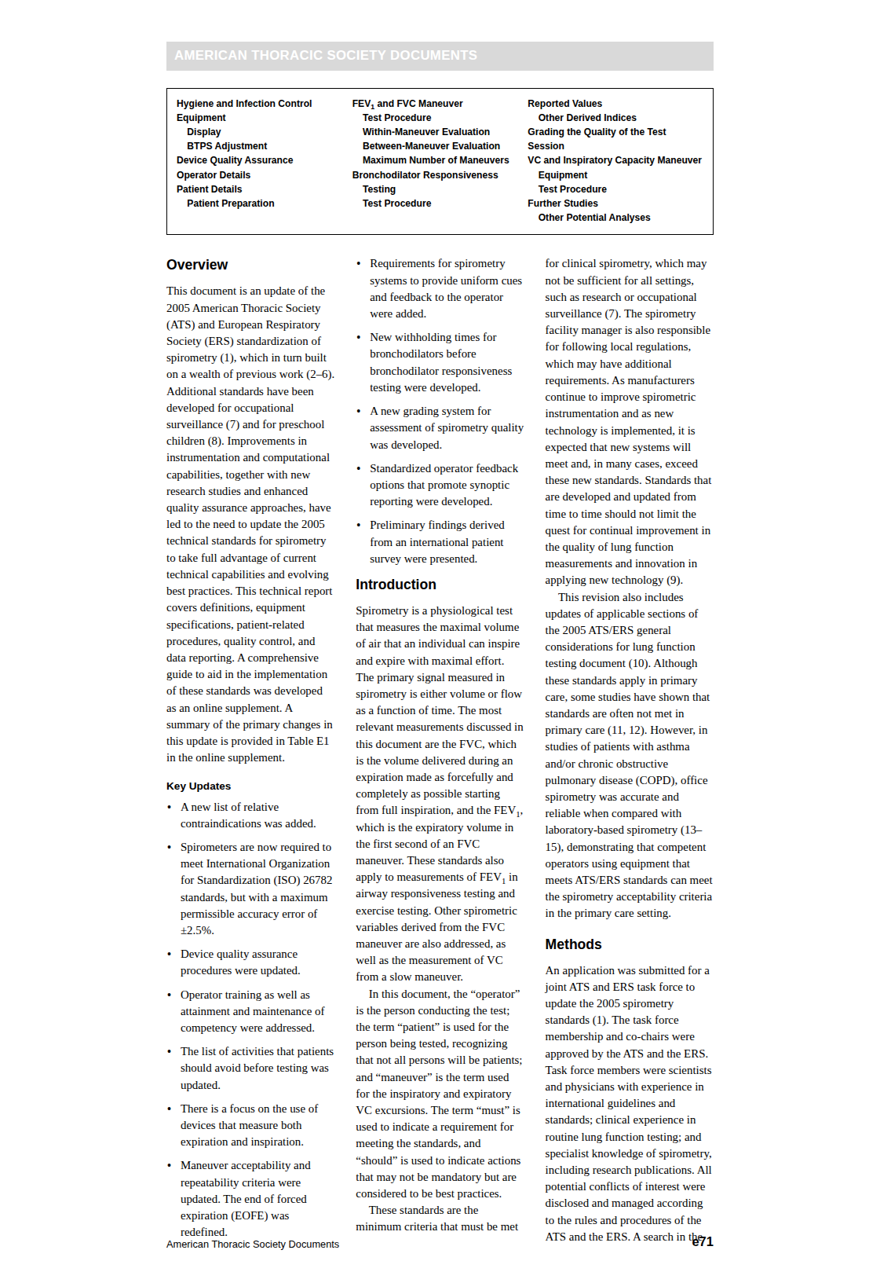American Thoracic Society Documents
| Hygiene and Infection Control Equipment Display BTPS Adjustment Device Quality Assurance Operator Details Patient Details Patient Preparation | FEV 1 and FVC Maneuver Test Procedure Within-Maneuver Evaluation Between-Maneuver Evaluation Maximum Number of Maneuvers Bronchodilator Responsiveness Testing Test Procedure | Reported Values Other Derived Indices Grading the Quality of the Test Session VC and Inspiratory Capacity Maneuver Equipment Test Procedure Further Studies Other Potential Analyses |
Overview
This document is an update of the 2005 American Thoracic Society (ATS) and European Respiratory Society (ERS) standardization of spirometry (1), which in turn built on a wealth of previous work (2–6). Additional standards have been developed for occupational surveillance (7) and for preschool children (8). Improvements in instrumentation and computational capabilities, together with new research studies and enhanced quality assurance approaches, have led to the need to update the 2005 technical standards for spirometry to take full advantage of current technical capabilities and evolving best practices. This technical report covers definitions, equipment specifications, patient-related procedures, quality control, and data reporting. A comprehensive guide to aid in the implementation of these standards was developed as an online supplement. A summary of the primary changes in this update is provided in Table E1 in the online supplement.
Key Updates
A new list of relative contraindications was added.
Spirometers are now required to meet International Organization for Standardization (ISO) 26782 standards, but with a maximum permissible accuracy error of ±2.5%.
Device quality assurance procedures were updated.
Operator training as well as attainment and maintenance of competency were addressed.
The list of activities that patients should avoid before testing was updated.
There is a focus on the use of devices that measure both expiration and inspiration.
Maneuver acceptability and repeatability criteria were updated. The end of forced expiration (EOFE) was redefined.
Requirements for spirometry systems to provide uniform cues and feedback to the operator were added.
New withholding times for bronchodilators before bronchodilator responsiveness testing were developed.
A new grading system for assessment of spirometry quality was developed.
Standardized operator feedback options that promote synoptic reporting were developed.
Preliminary findings derived from an international patient survey were presented.
Introduction
Spirometry is a physiological test that measures the maximal volume of air that an individual can inspire and expire with maximal effort. The primary signal measured in spirometry is either volume or flow as a function of time. The most relevant measurements discussed in this document are the FVC, which is the volume delivered during an expiration made as forcefully and completely as possible starting from full inspiration, and the FEV1, which is the expiratory volume in the first second of an FVC maneuver. These standards also apply to measurements of FEV1 in airway responsiveness testing and exercise testing. Other spirometric variables derived from the FVC maneuver are also addressed, as well as the measurement of VC from a slow maneuver.
In this document, the “operator” is the person conducting the test; the term “patient” is used for the person being tested, recognizing that not all persons will be patients; and “maneuver” is the term used for the inspiratory and expiratory VC excursions. The term “must” is used to indicate a requirement for meeting the standards, and “should” is used to indicate actions that may not be mandatory but are considered to be best practices.
These standards are the minimum criteria that must be met for clinical spirometry, which may not be sufficient for all settings, such as research or occupational surveillance (7). The spirometry facility manager is also responsible for following local regulations, which may have additional requirements. As manufacturers continue to improve spirometric instrumentation and as new technology is implemented, it is expected that new systems will meet and, in many cases, exceed these new standards. Standards that are developed and updated from time to time should not limit the quest for continual improvement in the quality of lung function measurements and innovation in applying new technology (9).
This revision also includes updates of applicable sections of the 2005 ATS/ERS general considerations for lung function testing document (10). Although these standards apply in primary care, some studies have shown that standards are often not met in primary care (11, 12). However, in studies of patients with asthma and/or chronic obstructive pulmonary disease (COPD), office spirometry was accurate and reliable when compared with laboratory-based spirometry (13–15), demonstrating that competent operators using equipment that meets ATS/ERS standards can meet the spirometry acceptability criteria in the primary care setting.
Methods
An application was submitted for a joint ATS and ERS task force to update the 2005 spirometry standards (1). The task force membership and co-chairs were approved by the ATS and the ERS. Task force members were scientists and physicians with experience in international guidelines and standards; clinical experience in routine lung function testing; and specialist knowledge of spirometry, including research publications. All potential conflicts of interest were disclosed and managed according to the rules and procedures of the ATS and the ERS. A search in the
American Thoracic Society Documents
e71